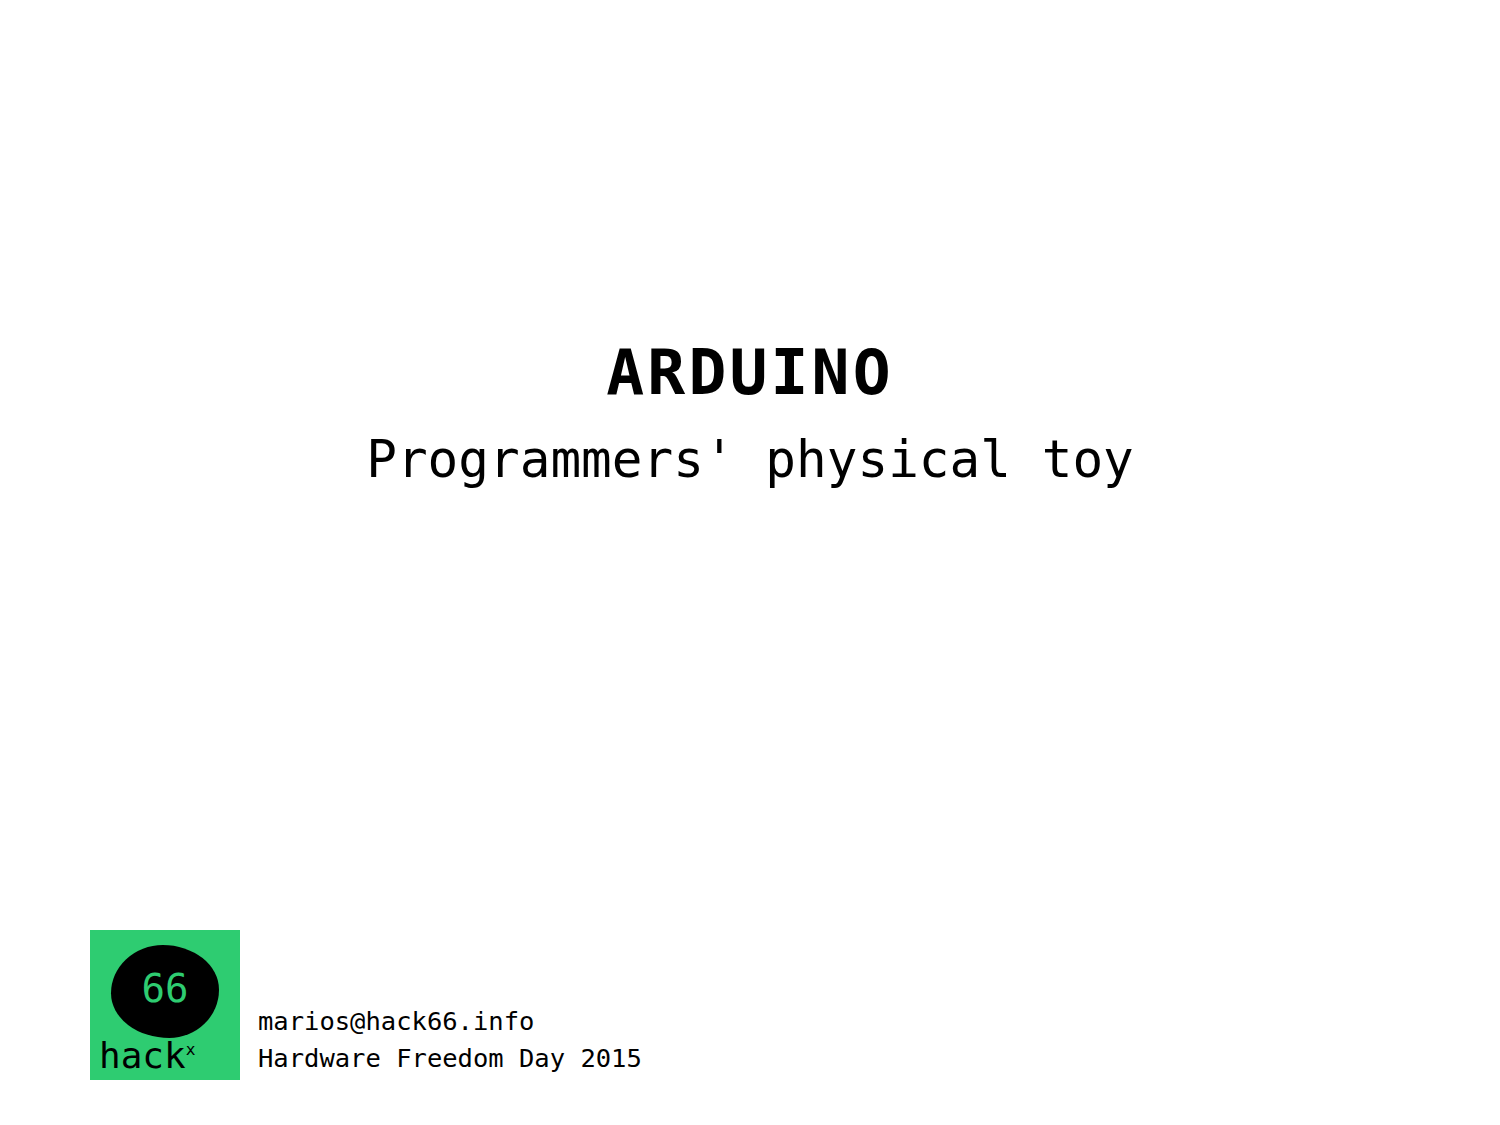ARDUINO
Programmers' physical toy
66
hackx
marios@hack66.info
Hardware Freedom Day 2015